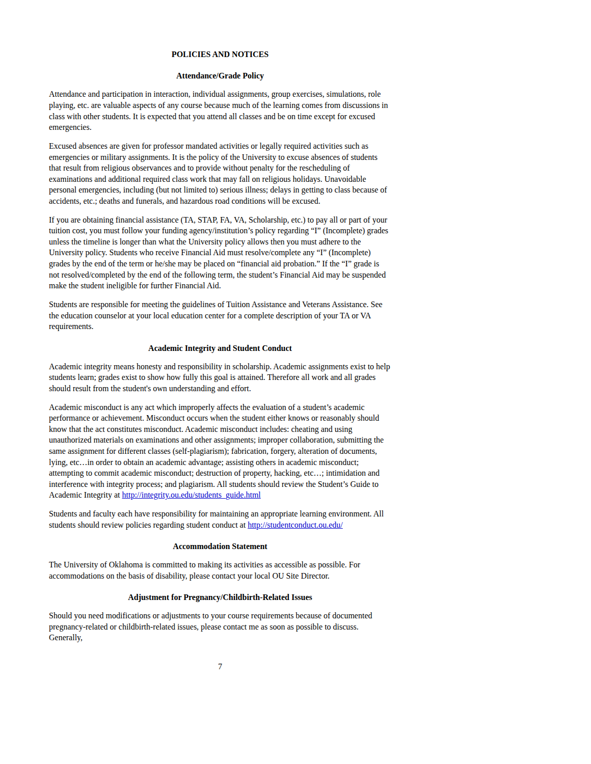POLICIES AND NOTICES
Attendance/Grade Policy
Attendance and participation in interaction, individual assignments, group exercises, simulations, role playing, etc. are valuable aspects of any course because much of the learning comes from discussions in class with other students. It is expected that you attend all classes and be on time except for excused emergencies.
Excused absences are given for professor mandated activities or legally required activities such as emergencies or military assignments. It is the policy of the University to excuse absences of students that result from religious observances and to provide without penalty for the rescheduling of examinations and additional required class work that may fall on religious holidays. Unavoidable personal emergencies, including (but not limited to) serious illness; delays in getting to class because of accidents, etc.; deaths and funerals, and hazardous road conditions will be excused.
If you are obtaining financial assistance (TA, STAP, FA, VA, Scholarship, etc.) to pay all or part of your tuition cost, you must follow your funding agency/institution’s policy regarding “I” (Incomplete) grades unless the timeline is longer than what the University policy allows then you must adhere to the University policy. Students who receive Financial Aid must resolve/complete any “I” (Incomplete) grades by the end of the term or he/she may be placed on “financial aid probation.” If the “I” grade is not resolved/completed by the end of the following term, the student’s Financial Aid may be suspended make the student ineligible for further Financial Aid.
Students are responsible for meeting the guidelines of Tuition Assistance and Veterans Assistance. See the education counselor at your local education center for a complete description of your TA or VA requirements.
Academic Integrity and Student Conduct
Academic integrity means honesty and responsibility in scholarship. Academic assignments exist to help students learn; grades exist to show how fully this goal is attained. Therefore all work and all grades should result from the student's own understanding and effort.
Academic misconduct is any act which improperly affects the evaluation of a student’s academic performance or achievement. Misconduct occurs when the student either knows or reasonably should know that the act constitutes misconduct. Academic misconduct includes: cheating and using unauthorized materials on examinations and other assignments; improper collaboration, submitting the same assignment for different classes (self-plagiarism); fabrication, forgery, alteration of documents, lying, etc…in order to obtain an academic advantage; assisting others in academic misconduct; attempting to commit academic misconduct; destruction of property, hacking, etc…; intimidation and interference with integrity process; and plagiarism. All students should review the Student’s Guide to Academic Integrity at http://integrity.ou.edu/students_guide.html
Students and faculty each have responsibility for maintaining an appropriate learning environment. All students should review policies regarding student conduct at http://studentconduct.ou.edu/
Accommodation Statement
The University of Oklahoma is committed to making its activities as accessible as possible. For accommodations on the basis of disability, please contact your local OU Site Director.
Adjustment for Pregnancy/Childbirth-Related Issues
Should you need modifications or adjustments to your course requirements because of documented pregnancy-related or childbirth-related issues, please contact me as soon as possible to discuss. Generally,
7